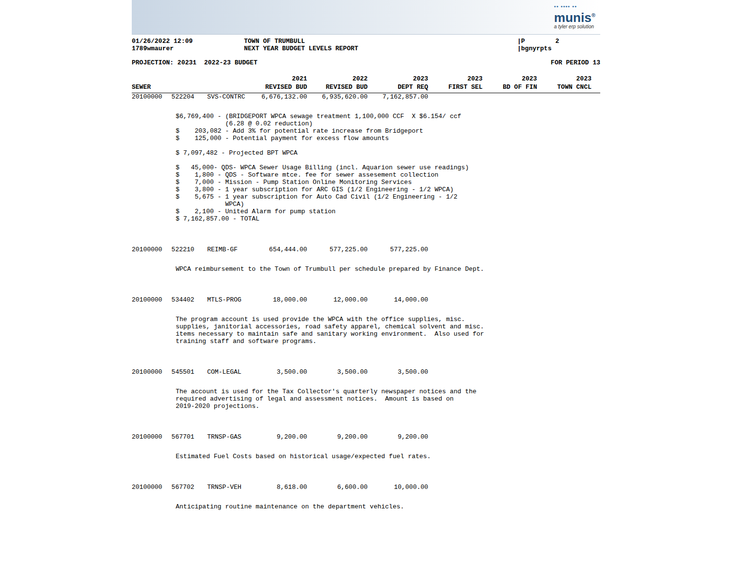•• •••• ••
munis®
a tyler erp solution
01/26/2022 12:09 1789wmaurer
TOWN OF TRUMBULL NEXT YEAR BUDGET LEVELS REPORT
|P 2 |bgnyrpts
PROJECTION: 20231 2022-23 BUDGET
FOR PERIOD 13
| | | | 2021 | 2022 | 2023 | 2023 | 2023 | 2023 |
| --- | --- | --- | --- | --- | --- | --- | --- | --- |
| SEWER | | | REVISED BUD | REVISED BUD | DEPT REQ | FIRST SEL | BD OF FIN | TOWN CNCL |
| 20100000 | 522204 | SVS-CONTRC | 6,676,132.00 | 6,935,620.00 | 7,162,857.00 | | | |
| $6,769,400 - (BRIDGEPORT WPCA sewage treatment 1,100,000 CCF X $6.154/ ccf (6.28 @ 0.02 reduction) $ 203,082 - Add 3% for potential rate increase from Bridgeport $ 125,000 - Potential payment for excess flow amounts $ 7,097,482 - Projected BPT WPCA $ 45,000- QDS- WPCA Sewer Usage Billing (incl. Aquarion sewer use readings) $ 1,800 - QDS - Software mtce. fee for sewer assesement collection $ 7,000 - Mission - Pump Station Online Monitoring Services $ 3,800 - 1 year subscription for ARC GIS (1/2 Engineering - 1/2 WPCA) $ 5,675 - 1 year subscription for Auto Cad Civil (1/2 Engineering - 1/2 WPCA) $ 2,100 - United Alarm for pump station $ 7,162,857.00 - TOTAL |
| 20100000 | 522210 | REIMB-GF | 654,444.00 | 577,225.00 | 577,225.00 | | | |
| WPCA reimbursement to the Town of Trumbull per schedule prepared by Finance Dept. |
| 20100000 | 534402 | MTLS-PROG | 18,000.00 | 12,000.00 | 14,000.00 | | | |
| The program account is used provide the WPCA with the office supplies, misc. supplies, janitorial accessories, road safety apparel, chemical solvent and misc. items necessary to maintain safe and sanitary working environment. Also used for training staff and software programs. |
| 20100000 | 545501 | COM-LEGAL | 3,500.00 | 3,500.00 | 3,500.00 | | | |
| The account is used for the Tax Collector's quarterly newspaper notices and the required advertising of legal and assessment notices. Amount is based on 2019-2020 projections. |
| 20100000 | 567701 | TRNSP-GAS | 9,200.00 | 9,200.00 | 9,200.00 | | | |
| Estimated Fuel Costs based on historical usage/expected fuel rates. |
| 20100000 | 567702 | TRNSP-VEH | 8,618.00 | 6,600.00 | 10,000.00 | | | |
| Anticipating routine maintenance on the department vehicles. |